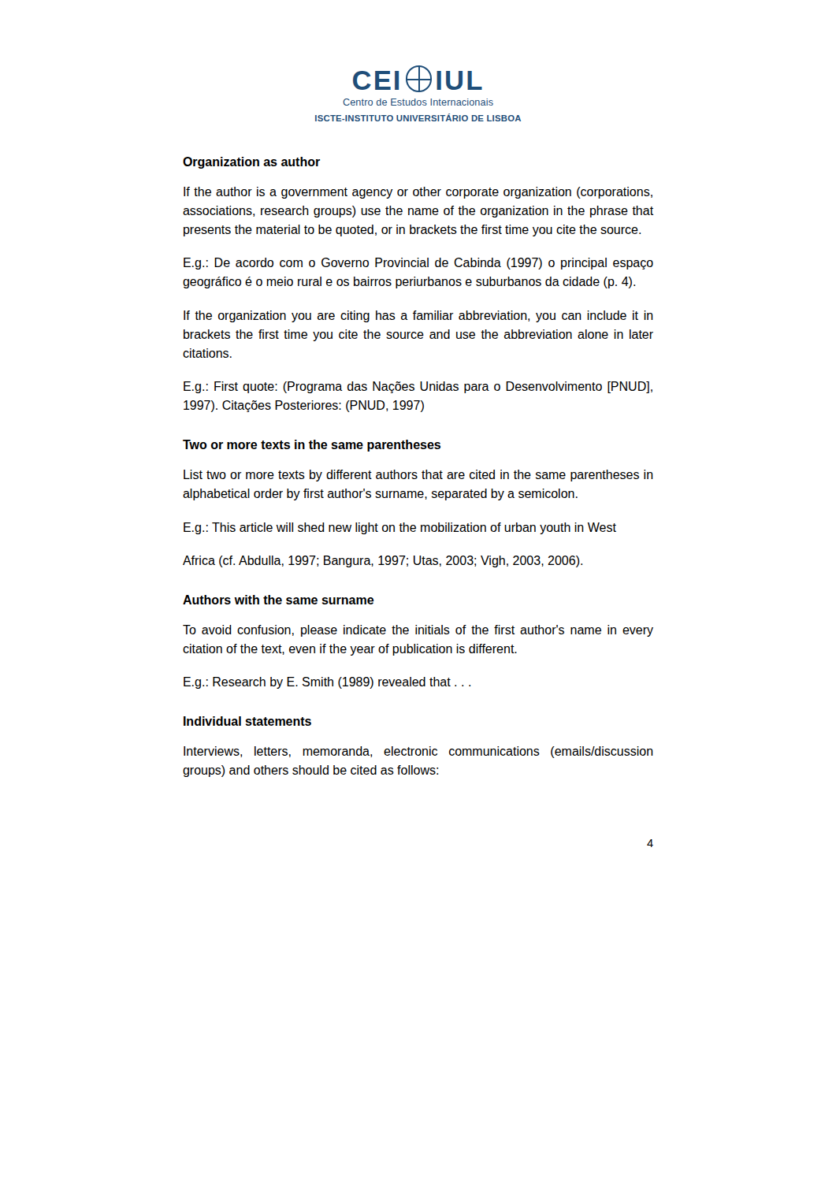CEI IUL
Centro de Estudos Internacionais
ISCTE-INSTITUTO UNIVERSITÁRIO DE LISBOA
Organization as author
If the author is a government agency or other corporate organization (corporations, associations, research groups) use the name of the organization in the phrase that presents the material to be quoted, or in brackets the first time you cite the source.
E.g.: De acordo com o Governo Provincial de Cabinda (1997) o principal espaço geográfico é o meio rural e os bairros periurbanos e suburbanos da cidade (p. 4).
If the organization you are citing has a familiar abbreviation, you can include it in brackets the first time you cite the source and use the abbreviation alone in later citations.
E.g.: First quote: (Programa das Nações Unidas para o Desenvolvimento [PNUD], 1997). Citações Posteriores: (PNUD, 1997)
Two or more texts in the same parentheses
List two or more texts by different authors that are cited in the same parentheses in alphabetical order by first author's surname, separated by a semicolon.
E.g.: This article will shed new light on the mobilization of urban youth in West
Africa (cf. Abdulla, 1997; Bangura, 1997; Utas, 2003; Vigh, 2003, 2006).
Authors with the same surname
To avoid confusion, please indicate the initials of the first author's name in every citation of the text, even if the year of publication is different.
E.g.: Research by E. Smith (1989) revealed that . . .
Individual statements
Interviews, letters, memoranda, electronic communications (emails/discussion groups) and others should be cited as follows:
4